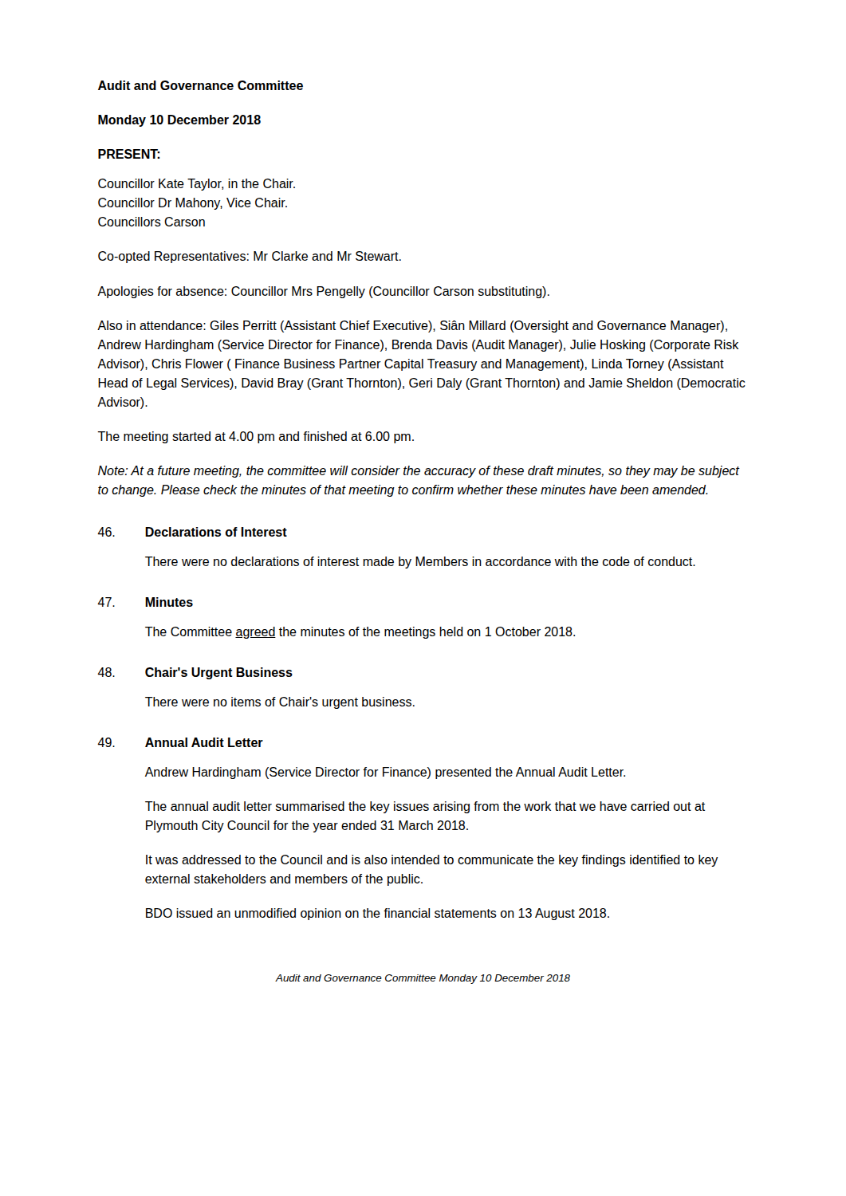Audit and Governance Committee
Monday 10 December 2018
PRESENT:
Councillor Kate Taylor, in the Chair.
Councillor Dr Mahony, Vice Chair.
Councillors Carson
Co-opted Representatives: Mr Clarke and Mr Stewart.
Apologies for absence: Councillor Mrs Pengelly (Councillor Carson substituting).
Also in attendance: Giles Perritt (Assistant Chief Executive), Siân Millard (Oversight and Governance Manager), Andrew Hardingham (Service Director for Finance), Brenda Davis (Audit Manager), Julie Hosking (Corporate Risk Advisor), Chris Flower ( Finance Business Partner Capital Treasury and Management), Linda Torney (Assistant Head of Legal Services), David Bray (Grant Thornton), Geri Daly (Grant Thornton) and Jamie Sheldon (Democratic Advisor).
The meeting started at 4.00 pm and finished at 6.00 pm.
Note: At a future meeting, the committee will consider the accuracy of these draft minutes, so they may be subject to change. Please check the minutes of that meeting to confirm whether these minutes have been amended.
46.
Declarations of Interest
There were no declarations of interest made by Members in accordance with the code of conduct.
47.
Minutes
The Committee agreed the minutes of the meetings held on 1 October 2018.
48.
Chair's Urgent Business
There were no items of Chair's urgent business.
49.
Annual Audit Letter
Andrew Hardingham (Service Director for Finance) presented the Annual Audit Letter.
The annual audit letter summarised the key issues arising from the work that we have carried out at Plymouth City Council for the year ended 31 March 2018.
It was addressed to the Council and is also intended to communicate the key findings identified to key external stakeholders and members of the public.
BDO issued an unmodified opinion on the financial statements on 13 August 2018.
Audit and Governance Committee Monday 10 December 2018